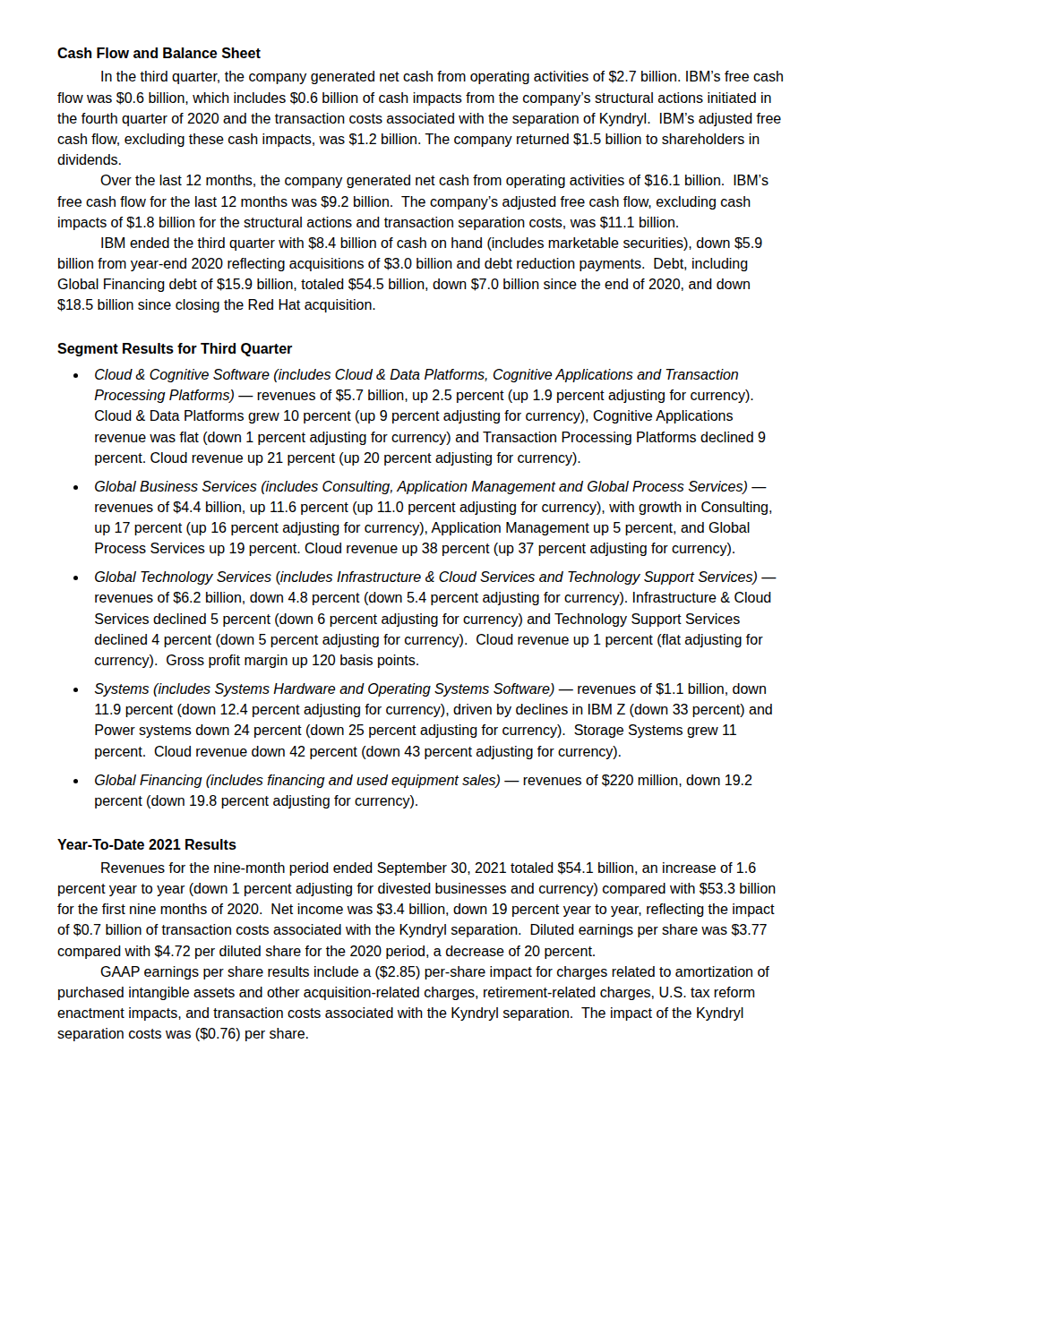Cash Flow and Balance Sheet
In the third quarter, the company generated net cash from operating activities of $2.7 billion. IBM’s free cash flow was $0.6 billion, which includes $0.6 billion of cash impacts from the company’s structural actions initiated in the fourth quarter of 2020 and the transaction costs associated with the separation of Kyndryl. IBM’s adjusted free cash flow, excluding these cash impacts, was $1.2 billion. The company returned $1.5 billion to shareholders in dividends.
Over the last 12 months, the company generated net cash from operating activities of $16.1 billion. IBM’s free cash flow for the last 12 months was $9.2 billion. The company’s adjusted free cash flow, excluding cash impacts of $1.8 billion for the structural actions and transaction separation costs, was $11.1 billion.
IBM ended the third quarter with $8.4 billion of cash on hand (includes marketable securities), down $5.9 billion from year-end 2020 reflecting acquisitions of $3.0 billion and debt reduction payments. Debt, including Global Financing debt of $15.9 billion, totaled $54.5 billion, down $7.0 billion since the end of 2020, and down $18.5 billion since closing the Red Hat acquisition.
Segment Results for Third Quarter
Cloud & Cognitive Software (includes Cloud & Data Platforms, Cognitive Applications and Transaction Processing Platforms) — revenues of $5.7 billion, up 2.5 percent (up 1.9 percent adjusting for currency). Cloud & Data Platforms grew 10 percent (up 9 percent adjusting for currency), Cognitive Applications revenue was flat (down 1 percent adjusting for currency) and Transaction Processing Platforms declined 9 percent. Cloud revenue up 21 percent (up 20 percent adjusting for currency).
Global Business Services (includes Consulting, Application Management and Global Process Services) — revenues of $4.4 billion, up 11.6 percent (up 11.0 percent adjusting for currency), with growth in Consulting, up 17 percent (up 16 percent adjusting for currency), Application Management up 5 percent, and Global Process Services up 19 percent. Cloud revenue up 38 percent (up 37 percent adjusting for currency).
Global Technology Services (includes Infrastructure & Cloud Services and Technology Support Services) — revenues of $6.2 billion, down 4.8 percent (down 5.4 percent adjusting for currency). Infrastructure & Cloud Services declined 5 percent (down 6 percent adjusting for currency) and Technology Support Services declined 4 percent (down 5 percent adjusting for currency). Cloud revenue up 1 percent (flat adjusting for currency). Gross profit margin up 120 basis points.
Systems (includes Systems Hardware and Operating Systems Software) — revenues of $1.1 billion, down 11.9 percent (down 12.4 percent adjusting for currency), driven by declines in IBM Z (down 33 percent) and Power systems down 24 percent (down 25 percent adjusting for currency). Storage Systems grew 11 percent. Cloud revenue down 42 percent (down 43 percent adjusting for currency).
Global Financing (includes financing and used equipment sales) — revenues of $220 million, down 19.2 percent (down 19.8 percent adjusting for currency).
Year-To-Date 2021 Results
Revenues for the nine-month period ended September 30, 2021 totaled $54.1 billion, an increase of 1.6 percent year to year (down 1 percent adjusting for divested businesses and currency) compared with $53.3 billion for the first nine months of 2020. Net income was $3.4 billion, down 19 percent year to year, reflecting the impact of $0.7 billion of transaction costs associated with the Kyndryl separation. Diluted earnings per share was $3.77 compared with $4.72 per diluted share for the 2020 period, a decrease of 20 percent.
GAAP earnings per share results include a ($2.85) per-share impact for charges related to amortization of purchased intangible assets and other acquisition-related charges, retirement-related charges, U.S. tax reform enactment impacts, and transaction costs associated with the Kyndryl separation. The impact of the Kyndryl separation costs was ($0.76) per share.